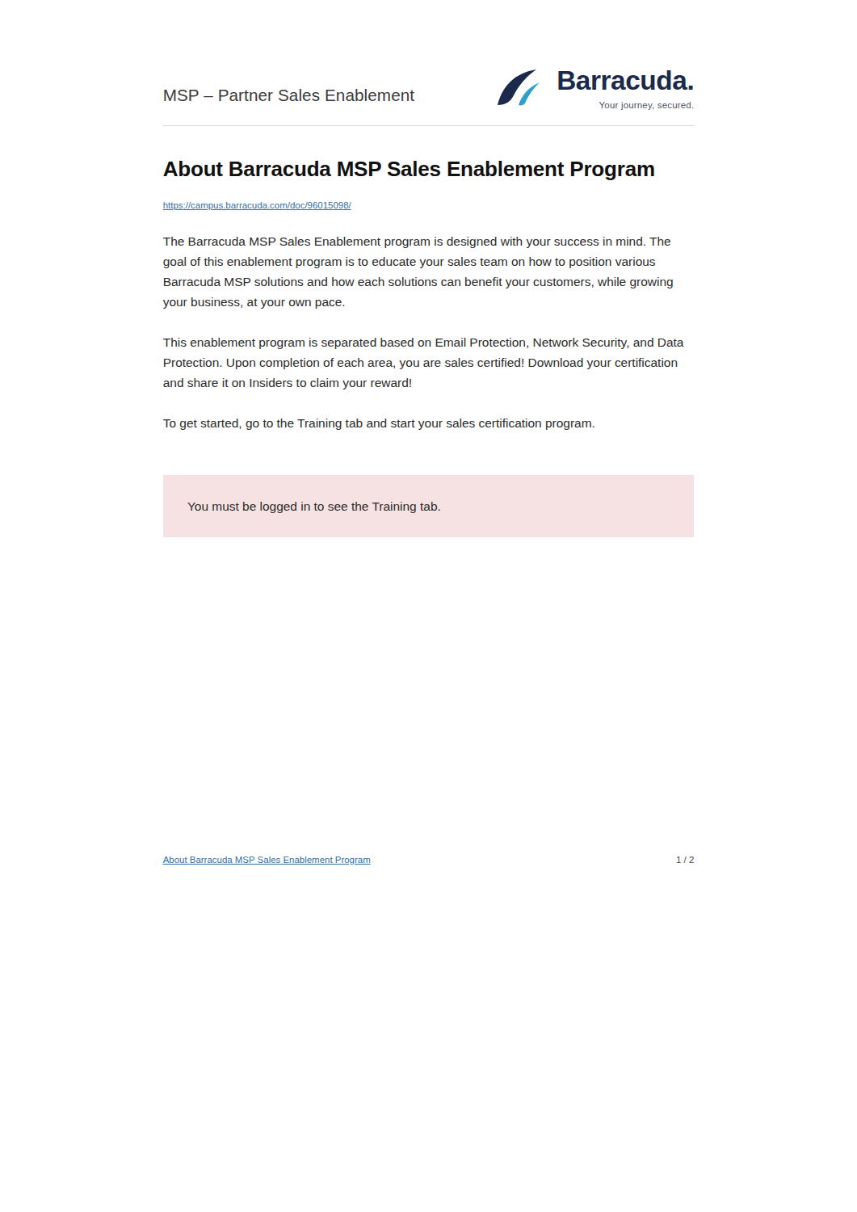MSP – Partner Sales Enablement
Barracuda. Your journey, secured.
About Barracuda MSP Sales Enablement Program
https://campus.barracuda.com/doc/96015098/
The Barracuda MSP Sales Enablement program is designed with your success in mind. The goal of this enablement program is to educate your sales team on how to position various Barracuda MSP solutions and how each solutions can benefit your customers, while growing your business, at your own pace.
This enablement program is separated based on Email Protection, Network Security, and Data Protection. Upon completion of each area, you are sales certified! Download your certification and share it on Insiders to claim your reward!
To get started, go to the Training tab and start your sales certification program.
You must be logged in to see the Training tab.
About Barracuda MSP Sales Enablement Program 1 / 2